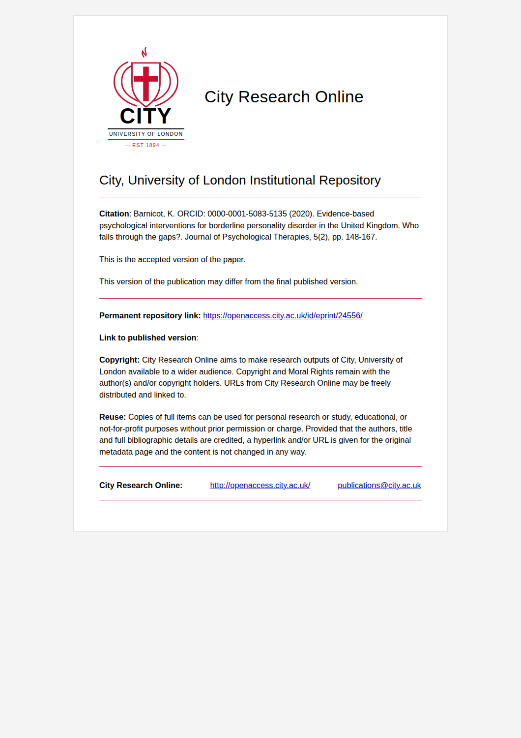CITY UNIVERSITY OF LONDON — EST 1894 —
City Research Online
City, University of London Institutional Repository
Citation: Barnicot, K. ORCID: 0000-0001-5083-5135 (2020). Evidence-based psychological interventions for borderline personality disorder in the United Kingdom. Who falls through the gaps?. Journal of Psychological Therapies, 5(2), pp. 148-167.
This is the accepted version of the paper.
This version of the publication may differ from the final published version.
Permanent repository link: https://openaccess.city.ac.uk/id/eprint/24556/
Link to published version:
Copyright: City Research Online aims to make research outputs of City, University of London available to a wider audience. Copyright and Moral Rights remain with the author(s) and/or copyright holders. URLs from City Research Online may be freely distributed and linked to.
Reuse: Copies of full items can be used for personal research or study, educational, or not-for-profit purposes without prior permission or charge. Provided that the authors, title and full bibliographic details are credited, a hyperlink and/or URL is given for the original metadata page and the content is not changed in any way.
City Research Online: http://openaccess.city.ac.uk/ publications@city.ac.uk